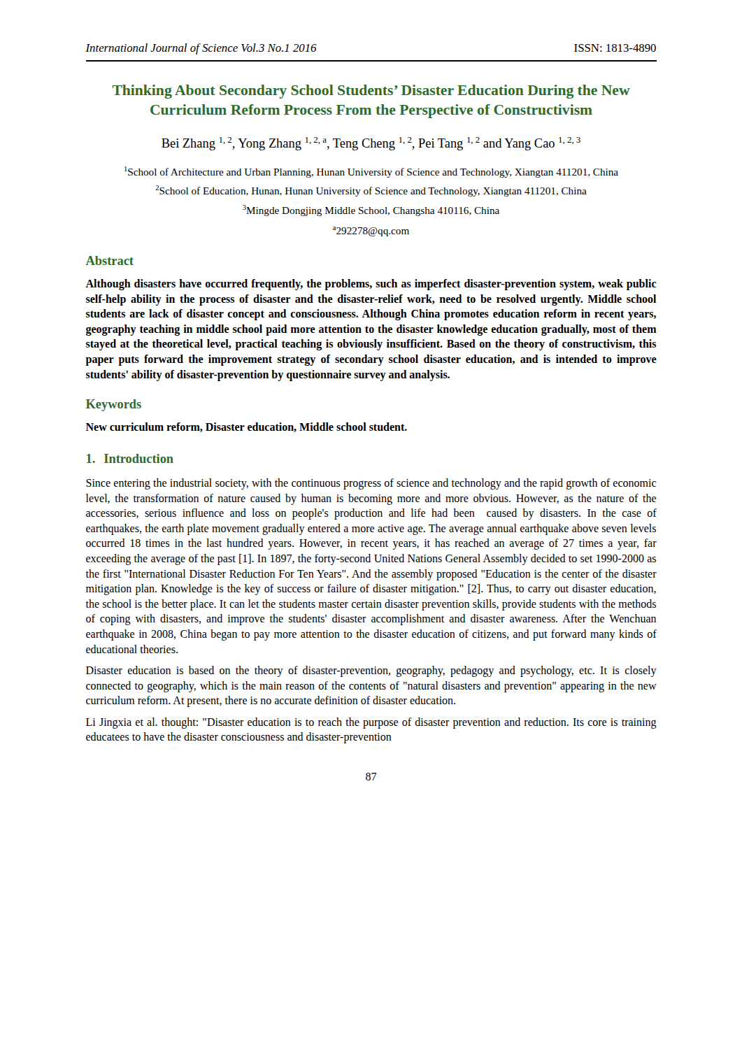International Journal of Science Vol.3 No.1 2016 ISSN: 1813-4890
Thinking About Secondary School Students’ Disaster Education During the New Curriculum Reform Process From the Perspective of Constructivism
Bei Zhang 1, 2, Yong Zhang 1, 2, a, Teng Cheng 1, 2, Pei Tang 1, 2 and Yang Cao 1, 2, 3
1School of Architecture and Urban Planning, Hunan University of Science and Technology, Xiangtan 411201, China
2School of Education, Hunan, Hunan University of Science and Technology, Xiangtan 411201, China
3Mingde Dongjing Middle School, Changsha 410116, China
a292278@qq.com
Abstract
Although disasters have occurred frequently, the problems, such as imperfect disaster-prevention system, weak public self-help ability in the process of disaster and the disaster-relief work, need to be resolved urgently. Middle school students are lack of disaster concept and consciousness. Although China promotes education reform in recent years, geography teaching in middle school paid more attention to the disaster knowledge education gradually, most of them stayed at the theoretical level, practical teaching is obviously insufficient. Based on the theory of constructivism, this paper puts forward the improvement strategy of secondary school disaster education, and is intended to improve students' ability of disaster-prevention by questionnaire survey and analysis.
Keywords
New curriculum reform, Disaster education, Middle school student.
1. Introduction
Since entering the industrial society, with the continuous progress of science and technology and the rapid growth of economic level, the transformation of nature caused by human is becoming more and more obvious. However, as the nature of the accessories, serious influence and loss on people's production and life had been caused by disasters. In the case of earthquakes, the earth plate movement gradually entered a more active age. The average annual earthquake above seven levels occurred 18 times in the last hundred years. However, in recent years, it has reached an average of 27 times a year, far exceeding the average of the past [1]. In 1897, the forty-second United Nations General Assembly decided to set 1990-2000 as the first "International Disaster Reduction For Ten Years". And the assembly proposed "Education is the center of the disaster mitigation plan. Knowledge is the key of success or failure of disaster mitigation." [2]. Thus, to carry out disaster education, the school is the better place. It can let the students master certain disaster prevention skills, provide students with the methods of coping with disasters, and improve the students' disaster accomplishment and disaster awareness. After the Wenchuan earthquake in 2008, China began to pay more attention to the disaster education of citizens, and put forward many kinds of educational theories.
Disaster education is based on the theory of disaster-prevention, geography, pedagogy and psychology, etc. It is closely connected to geography, which is the main reason of the contents of "natural disasters and prevention" appearing in the new curriculum reform. At present, there is no accurate definition of disaster education.
Li Jingxia et al. thought: "Disaster education is to reach the purpose of disaster prevention and reduction. Its core is training educatees to have the disaster consciousness and disaster-prevention
87